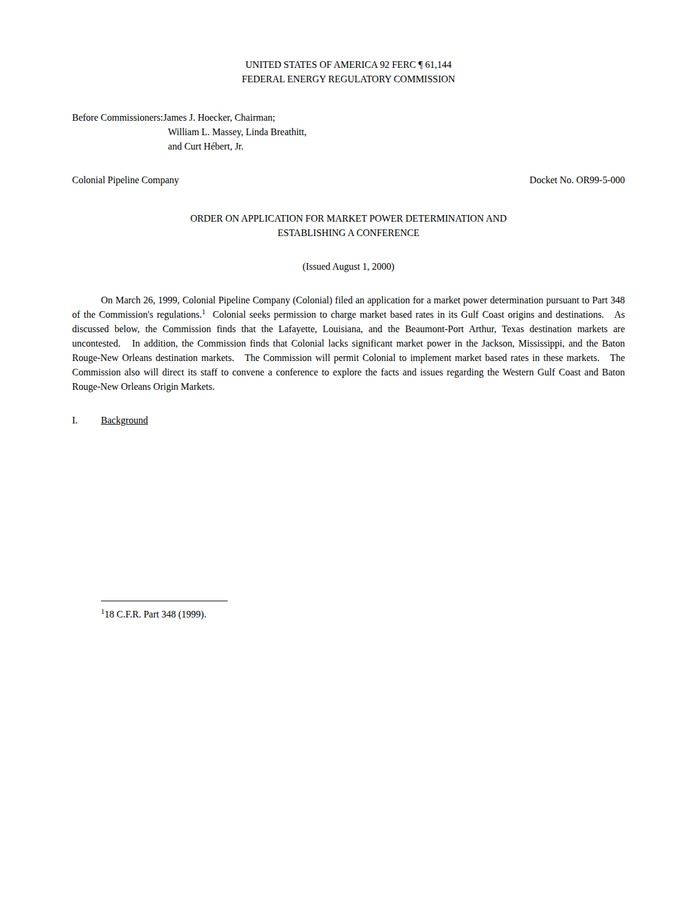UNITED STATES OF AMERICA 92 FERC ¶ 61,144
FEDERAL ENERGY REGULATORY COMMISSION
| Before Commissioners: | James J. Hoecker, Chairman; William L. Massey, Linda Breathitt, and Curt Hébert, Jr. |
Colonial Pipeline Company Docket No. OR99-5-000
ORDER ON APPLICATION FOR MARKET POWER DETERMINATION AND
ESTABLISHING A CONFERENCE
(Issued August 1, 2000)
On March 26, 1999, Colonial Pipeline Company (Colonial) filed an application for a market power determination pursuant to Part 348 of the Commission's regulations.1 Colonial seeks permission to charge market based rates in its Gulf Coast origins and destinations. As discussed below, the Commission finds that the Lafayette, Louisiana, and the Beaumont-Port Arthur, Texas destination markets are uncontested. In addition, the Commission finds that Colonial lacks significant market power in the Jackson, Mississippi, and the Baton Rouge-New Orleans destination markets. The Commission will permit Colonial to implement market based rates in these markets. The Commission also will direct its staff to convene a conference to explore the facts and issues regarding the Western Gulf Coast and Baton Rouge-New Orleans Origin Markets.
I. Background
118 C.F.R. Part 348 (1999).